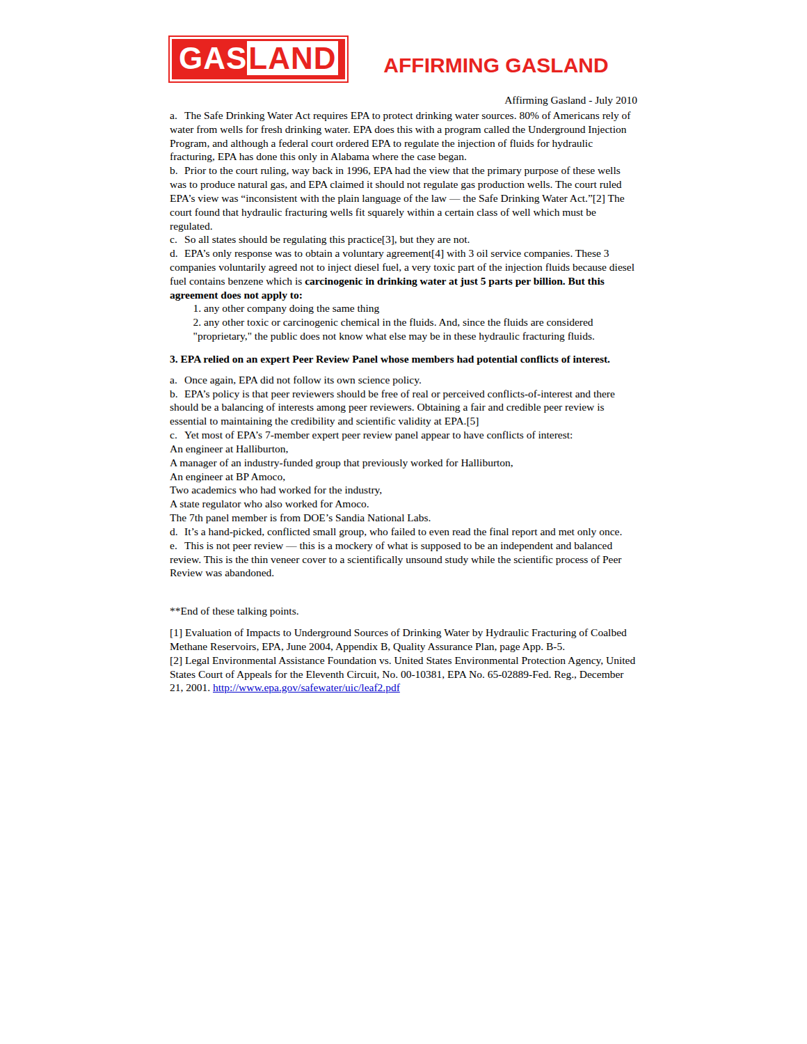GASLAND
AFFIRMING GASLAND
Affirming Gasland - July 2010
a. The Safe Drinking Water Act requires EPA to protect drinking water sources. 80% of Americans rely of water from wells for fresh drinking water. EPA does this with a program called the Underground Injection Program, and although a federal court ordered EPA to regulate the injection of fluids for hydraulic fracturing, EPA has done this only in Alabama where the case began.
b. Prior to the court ruling, way back in 1996, EPA had the view that the primary purpose of these wells was to produce natural gas, and EPA claimed it should not regulate gas production wells. The court ruled EPA’s view was “inconsistent with the plain language of the law — the Safe Drinking Water Act.”[2] The court found that hydraulic fracturing wells fit squarely within a certain class of well which must be regulated.
c. So all states should be regulating this practice[3], but they are not.
d. EPA’s only response was to obtain a voluntary agreement[4] with 3 oil service companies. These 3 companies voluntarily agreed not to inject diesel fuel, a very toxic part of the injection fluids because diesel fuel contains benzene which is carcinogenic in drinking water at just 5 parts per billion. But this agreement does not apply to:
1. any other company doing the same thing
2. any other toxic or carcinogenic chemical in the fluids. And, since the fluids are considered "proprietary," the public does not know what else may be in these hydraulic fracturing fluids.
3. EPA relied on an expert Peer Review Panel whose members had potential conflicts of interest.
a. Once again, EPA did not follow its own science policy.
b. EPA’s policy is that peer reviewers should be free of real or perceived conflicts-of-interest and there should be a balancing of interests among peer reviewers. Obtaining a fair and credible peer review is essential to maintaining the credibility and scientific validity at EPA.[5]
c. Yet most of EPA’s 7-member expert peer review panel appear to have conflicts of interest:
An engineer at Halliburton,
A manager of an industry-funded group that previously worked for Halliburton,
An engineer at BP Amoco,
Two academics who had worked for the industry,
A state regulator who also worked for Amoco.
The 7th panel member is from DOE’s Sandia National Labs.
d. It’s a hand-picked, conflicted small group, who failed to even read the final report and met only once.
e. This is not peer review — this is a mockery of what is supposed to be an independent and balanced review. This is the thin veneer cover to a scientifically unsound study while the scientific process of Peer Review was abandoned.
**End of these talking points.
[1] Evaluation of Impacts to Underground Sources of Drinking Water by Hydraulic Fracturing of Coalbed Methane Reservoirs, EPA, June 2004, Appendix B, Quality Assurance Plan, page App. B-5.
[2] Legal Environmental Assistance Foundation vs. United States Environmental Protection Agency, United States Court of Appeals for the Eleventh Circuit, No. 00-10381, EPA No. 65-02889-Fed. Reg., December 21, 2001. http://www.epa.gov/safewater/uic/leaf2.pdf